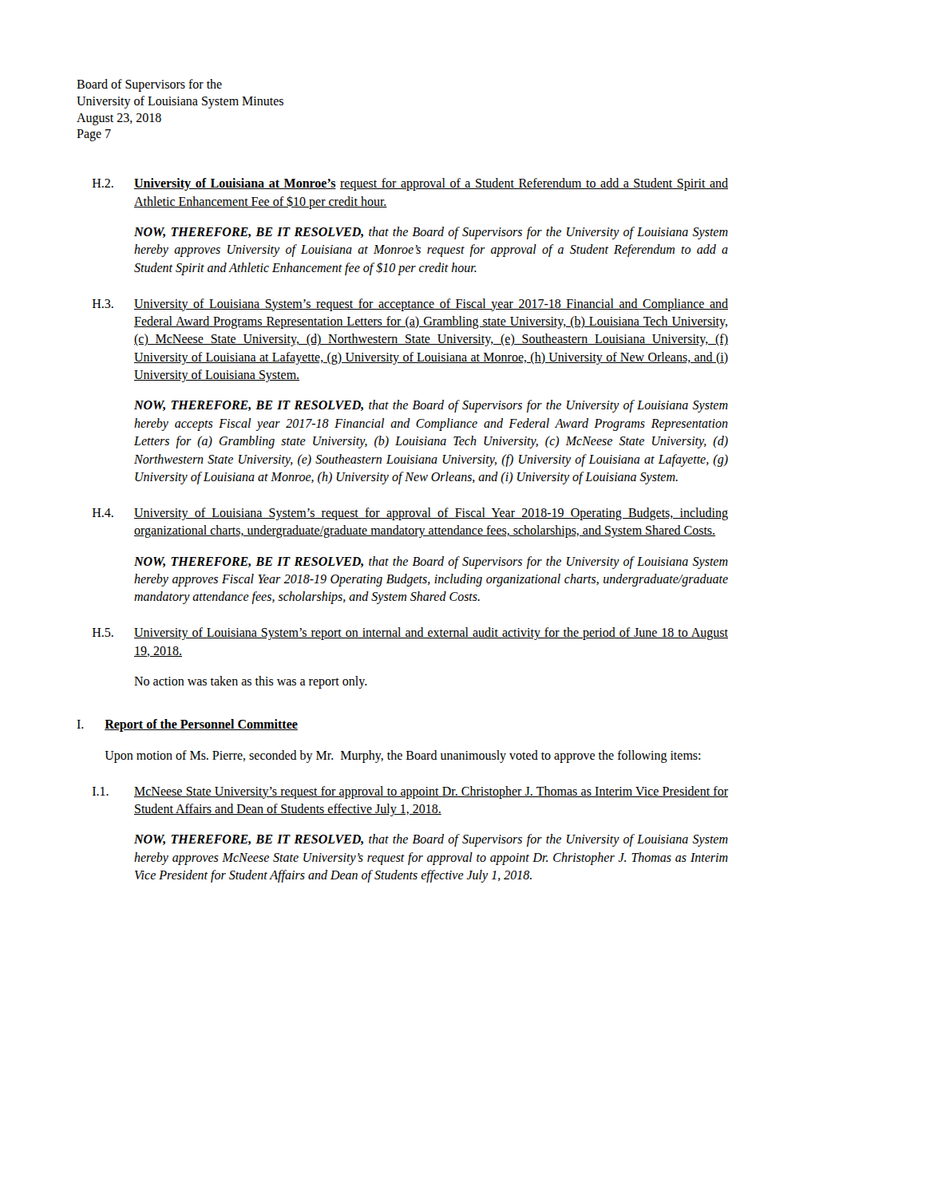Board of Supervisors for the
University of Louisiana System Minutes
August 23, 2018
Page 7
H.2.
University of Louisiana at Monroe’s request for approval of a Student Referendum to add a Student Spirit and Athletic Enhancement Fee of $10 per credit hour.
NOW, THEREFORE, BE IT RESOLVED, that the Board of Supervisors for the University of Louisiana System hereby approves University of Louisiana at Monroe’s request for approval of a Student Referendum to add a Student Spirit and Athletic Enhancement fee of $10 per credit hour.
H.3.
University of Louisiana System’s request for acceptance of Fiscal year 2017-18 Financial and Compliance and Federal Award Programs Representation Letters for (a) Grambling state University, (b) Louisiana Tech University, (c) McNeese State University, (d) Northwestern State University, (e) Southeastern Louisiana University, (f) University of Louisiana at Lafayette, (g) University of Louisiana at Monroe, (h) University of New Orleans, and (i) University of Louisiana System.
NOW, THEREFORE, BE IT RESOLVED, that the Board of Supervisors for the University of Louisiana System hereby accepts Fiscal year 2017-18 Financial and Compliance and Federal Award Programs Representation Letters for (a) Grambling state University, (b) Louisiana Tech University, (c) McNeese State University, (d) Northwestern State University, (e) Southeastern Louisiana University, (f) University of Louisiana at Lafayette, (g) University of Louisiana at Monroe, (h) University of New Orleans, and (i) University of Louisiana System.
H.4.
University of Louisiana System’s request for approval of Fiscal Year 2018-19 Operating Budgets, including organizational charts, undergraduate/graduate mandatory attendance fees, scholarships, and System Shared Costs.
NOW, THEREFORE, BE IT RESOLVED, that the Board of Supervisors for the University of Louisiana System hereby approves Fiscal Year 2018-19 Operating Budgets, including organizational charts, undergraduate/graduate mandatory attendance fees, scholarships, and System Shared Costs.
H.5.
University of Louisiana System’s report on internal and external audit activity for the period of June 18 to August 19, 2018.
No action was taken as this was a report only.
I.
Report of the Personnel Committee
Upon motion of Ms. Pierre, seconded by Mr. Murphy, the Board unanimously voted to approve the following items:
I.1.
McNeese State University’s request for approval to appoint Dr. Christopher J. Thomas as Interim Vice President for Student Affairs and Dean of Students effective July 1, 2018.
NOW, THEREFORE, BE IT RESOLVED, that the Board of Supervisors for the University of Louisiana System hereby approves McNeese State University’s request for approval to appoint Dr. Christopher J. Thomas as Interim Vice President for Student Affairs and Dean of Students effective July 1, 2018.